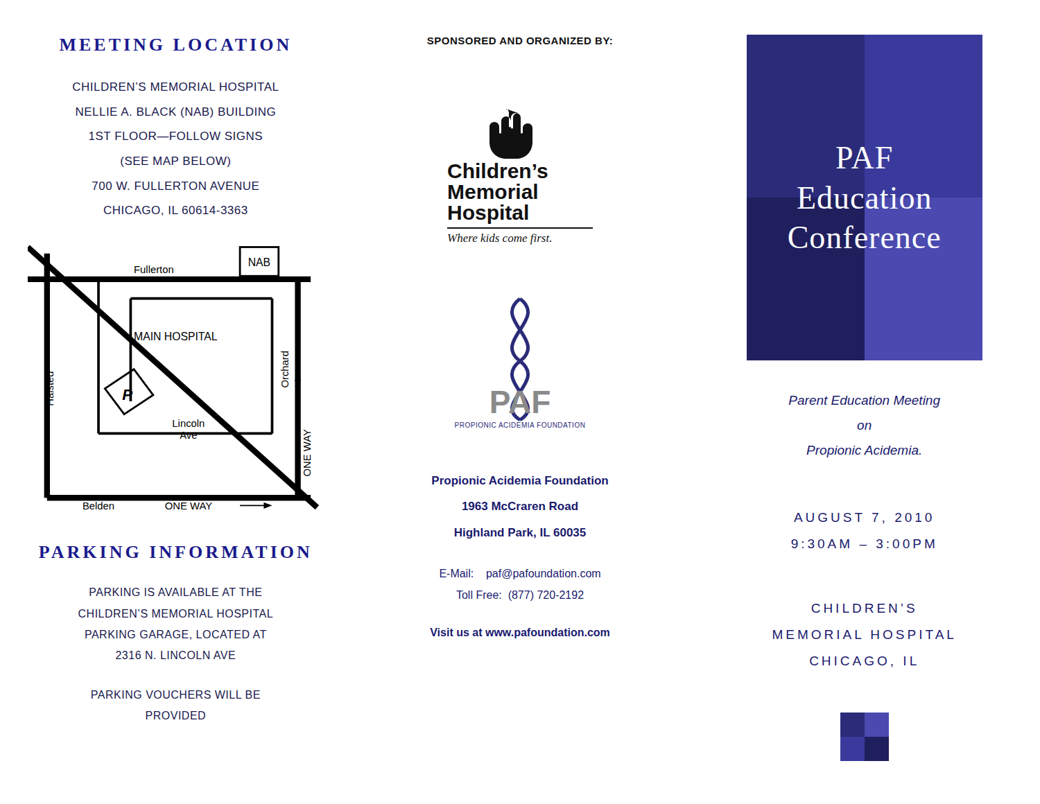MEETING LOCATION
CHILDREN’S MEMORIAL HOSPITAL
NELLIE A. BLACK (NAB) BUILDING
1ST FLOOR—FOLLOW SIGNS
(SEE MAP BELOW)
700 W. FULLERTON AVENUE
CHICAGO, IL 60614-3363
NAB P Fullerton MAIN HOSPITAL Halsted Orchard Lincoln Ave Belden ONE WAY ONE WAY
PARKING INFORMATION
PARKING IS AVAILABLE AT THE
CHILDREN’S MEMORIAL HOSPITAL
PARKING GARAGE, LOCATED AT
2316 N. LINCOLN AVE
PARKING VOUCHERS WILL BE
PROVIDED
SPONSORED AND ORGANIZED BY:
Children’s Memorial Hospital Where kids come first.
PAF PROPIONIC ACIDEMIA FOUNDATION
Propionic Acidemia Foundation
1963 McCraren Road
Highland Park, IL 60035
E-Mail: paf@pafoundation.com
Toll Free: (877) 720-2192
Visit us at www.pafoundation.com
PAF
Education
Conference
Parent Education Meeting
on
Propionic Acidemia.
AUGUST 7, 2010
9:30AM – 3:00PM
CHILDREN’S
MEMORIAL HOSPITAL
CHICAGO, IL